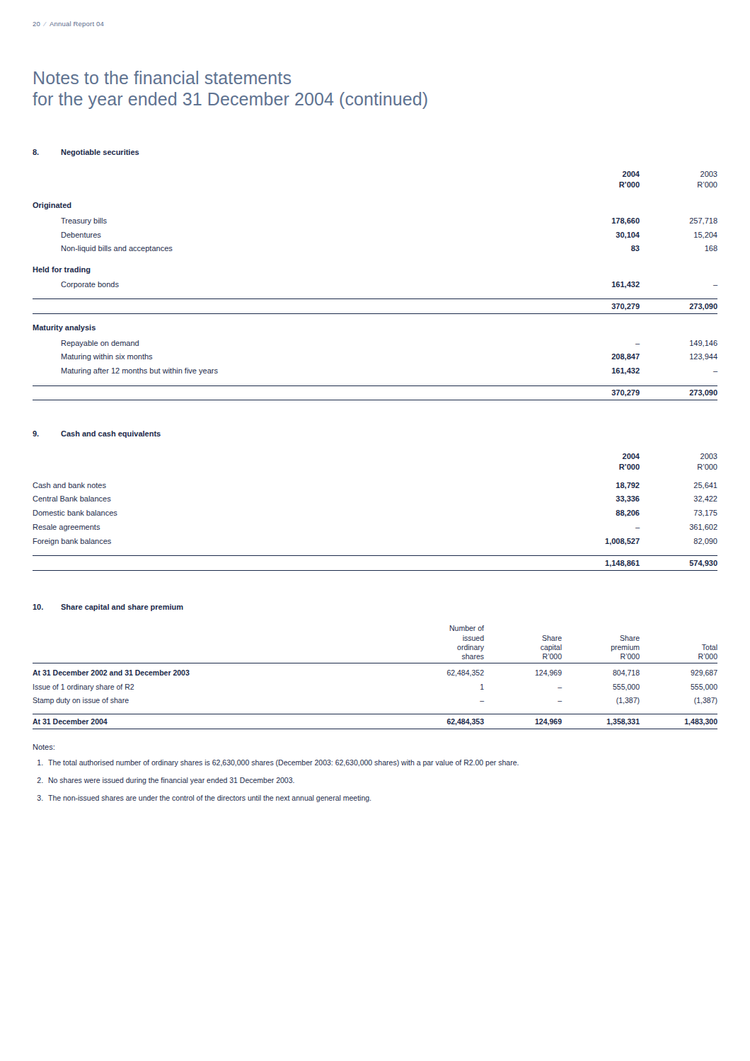20 ⁄ Annual Report 04
Notes to the financial statements
for the year ended 31 December 2004 (continued)
8. Negotiable securities
| | 2004 R’000 | 2003 R’000 |
| --- | --- | --- |
| Originated | | |
| Treasury bills | 178,660 | 257,718 |
| Debentures | 30,104 | 15,204 |
| Non-liquid bills and acceptances | 83 | 168 |
| Held for trading | | |
| Corporate bonds | 161,432 | – |
| | 370,279 | 273,090 |
| Maturity analysis | | |
| Repayable on demand | – | 149,146 |
| Maturing within six months | 208,847 | 123,944 |
| Maturing after 12 months but within five years | 161,432 | – |
| | 370,279 | 273,090 |
9. Cash and cash equivalents
| | 2004 R’000 | 2003 R’000 |
| --- | --- | --- |
| Cash and bank notes | 18,792 | 25,641 |
| Central Bank balances | 33,336 | 32,422 |
| Domestic bank balances | 88,206 | 73,175 |
| Resale agreements | – | 361,602 |
| Foreign bank balances | 1,008,527 | 82,090 |
| | 1,148,861 | 574,930 |
10. Share capital and share premium
| | Number of issued ordinary shares | Share capital R’000 | Share premium R’000 | Total R’000 |
| --- | --- | --- | --- | --- |
| At 31 December 2002 and 31 December 2003 | 62,484,352 | 124,969 | 804,718 | 929,687 |
| Issue of 1 ordinary share of R2 | 1 | – | 555,000 | 555,000 |
| Stamp duty on issue of share | – | – | (1,387) | (1,387) |
| At 31 December 2004 | 62,484,353 | 124,969 | 1,358,331 | 1,483,300 |
Notes:
The total authorised number of ordinary shares is 62,630,000 shares (December 2003: 62,630,000 shares) with a par value of R2.00 per share.
No shares were issued during the financial year ended 31 December 2003.
The non-issued shares are under the control of the directors until the next annual general meeting.